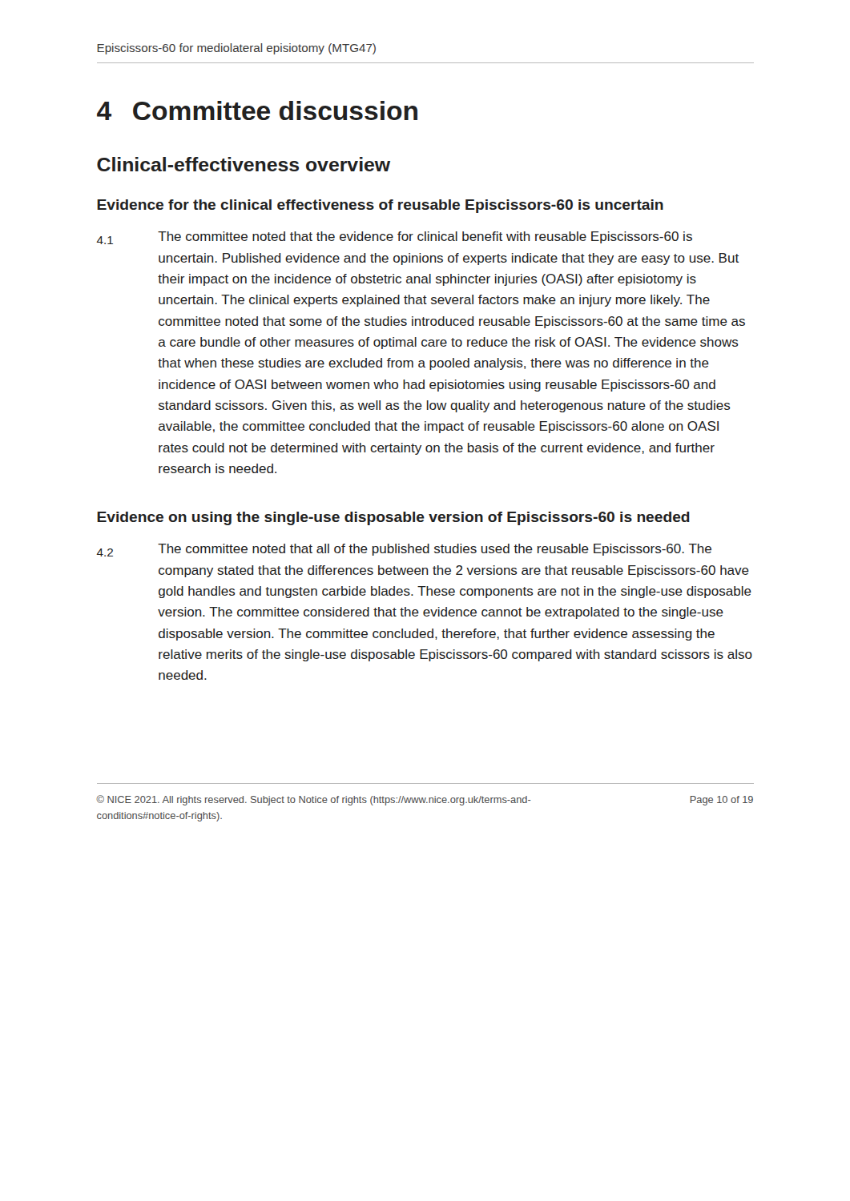Episcissors-60 for mediolateral episiotomy (MTG47)
4 Committee discussion
Clinical-effectiveness overview
Evidence for the clinical effectiveness of reusable Episcissors-60 is uncertain
4.1
The committee noted that the evidence for clinical benefit with reusable Episcissors-60 is uncertain. Published evidence and the opinions of experts indicate that they are easy to use. But their impact on the incidence of obstetric anal sphincter injuries (OASI) after episiotomy is uncertain. The clinical experts explained that several factors make an injury more likely. The committee noted that some of the studies introduced reusable Episcissors-60 at the same time as a care bundle of other measures of optimal care to reduce the risk of OASI. The evidence shows that when these studies are excluded from a pooled analysis, there was no difference in the incidence of OASI between women who had episiotomies using reusable Episcissors-60 and standard scissors. Given this, as well as the low quality and heterogenous nature of the studies available, the committee concluded that the impact of reusable Episcissors-60 alone on OASI rates could not be determined with certainty on the basis of the current evidence, and further research is needed.
Evidence on using the single-use disposable version of Episcissors-60 is needed
4.2
The committee noted that all of the published studies used the reusable Episcissors-60. The company stated that the differences between the 2 versions are that reusable Episcissors-60 have gold handles and tungsten carbide blades. These components are not in the single-use disposable version. The committee considered that the evidence cannot be extrapolated to the single-use disposable version. The committee concluded, therefore, that further evidence assessing the relative merits of the single-use disposable Episcissors-60 compared with standard scissors is also needed.
© NICE 2021. All rights reserved. Subject to Notice of rights (https://www.nice.org.uk/terms-and-conditions#notice-of-rights).
Page 10 of 19